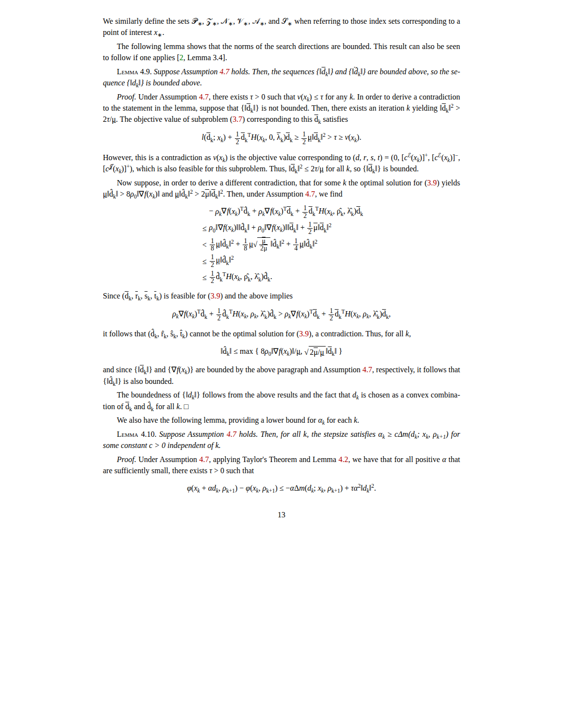We similarly define the sets 𝒫∗, 𝒵∗, 𝒩∗, 𝒱∗, 𝒜∗, and 𝒮∗ when referring to those index sets corresponding to a point of interest x∗.
The following lemma shows that the norms of the search directions are bounded. This result can also be seen to follow if one applies [2, Lemma 3.4].
Lemma 4.9. Suppose Assumption 4.7 holds. Then, the sequences {‖dk‖} and {‖d̂k‖} are bounded above, so the sequence {‖dk‖} is bounded above.
Proof. Under Assumption 4.7, there exists τ > 0 such that v(xk) ≤ τ for any k. In order to derive a contradiction to the statement in the lemma, suppose that {‖dk‖} is not bounded. Then, there exists an iteration k yielding ‖dk‖2 > 2τ/μ. The objective value of subproblem (3.7) corresponding to this dk satisfies
l(dk; xk) + 12 dkTH(xk, 0, λk)dk ≥ 12 μ‖dk‖2 > τ ≥ v(xk).
However, this is a contradiction as v(xk) is the objective value corresponding to (d, r, s, t) = (0, [cℰ(xk)]+, [cℰ(xk)]−, [c𝒥(xk)]+), which is also feasible for this subproblem. Thus, ‖dk‖2 ≤ 2τ/μ for all k, so {‖dk‖} is bounded.
Now suppose, in order to derive a different contradiction, that for some k the optimal solution for (3.9) yields μ‖d̂k‖ > 8ρ0‖∇f(xk)‖ and μ‖d̂k‖2 > 2μ‖dk‖2. Then, under Assumption 4.7, we find
| | | − ρ k ∇ f ( x k ) T d̂ k + ρ k ∇ f ( x k ) T d k + 1 2 d k T H ( x k , ρ̂ k , λ̂ k ) d k |
| | ≤ | ρ 0 ‖∇ f ( x k )‖‖d̂ k ‖ + ρ 0 ‖∇ f ( x k )‖‖ d k ‖ + 1 2 μ ‖ d k ‖ 2 |
| | < | 1 8 μ ‖d̂ k ‖ 2 + 1 8 μ √ μ 2 μ ‖d̂ k ‖ 2 + 1 4 μ ‖d̂ k ‖ 2 |
| | ≤ | 1 2 μ ‖d̂ k ‖ 2 |
| | ≤ | 1 2 d̂ k T H ( x k , ρ̂ k , λ̂ k )d̂ k . |
Since (dk, rk, sk, tk) is feasible for (3.9) and the above implies
ρk∇f(xk)Td̂k + 12d̂kTH(xk, ρk, λ̂k)d̂k > ρk∇f(xk)Tdk + 12 dkTH(xk, ρk, λ̂k)dk,
it follows that (d̂k, r̂k, ŝk, t̂k) cannot be the optimal solution for (3.9), a contradiction. Thus, for all k,
‖d̂k‖ ≤ max { 8ρ0‖∇f(xk)‖/μ, √2μ/μ‖dk‖ }
and since {‖dk‖} and {∇f(xk)} are bounded by the above paragraph and Assumption 4.7, respectively, it follows that {‖d̂k‖} is also bounded.
The boundedness of {‖dk‖} follows from the above results and the fact that dk is chosen as a convex combination of dk and d̂k for all k. □
We also have the following lemma, providing a lower bound for αk for each k.
Lemma 4.10. Suppose Assumption 4.7 holds. Then, for all k, the stepsize satisfies αk ≥ cΔm(dk; xk, ρk+1) for some constant c > 0 independent of k.
Proof. Under Assumption 4.7, applying Taylor's Theorem and Lemma 4.2, we have that for all positive α that are sufficiently small, there exists τ > 0 such that
φ(xk + αdk, ρk+1) − φ(xk, ρk+1) ≤ −α Δm(dk; xk, ρk+1) + τα2‖dk‖2.
13